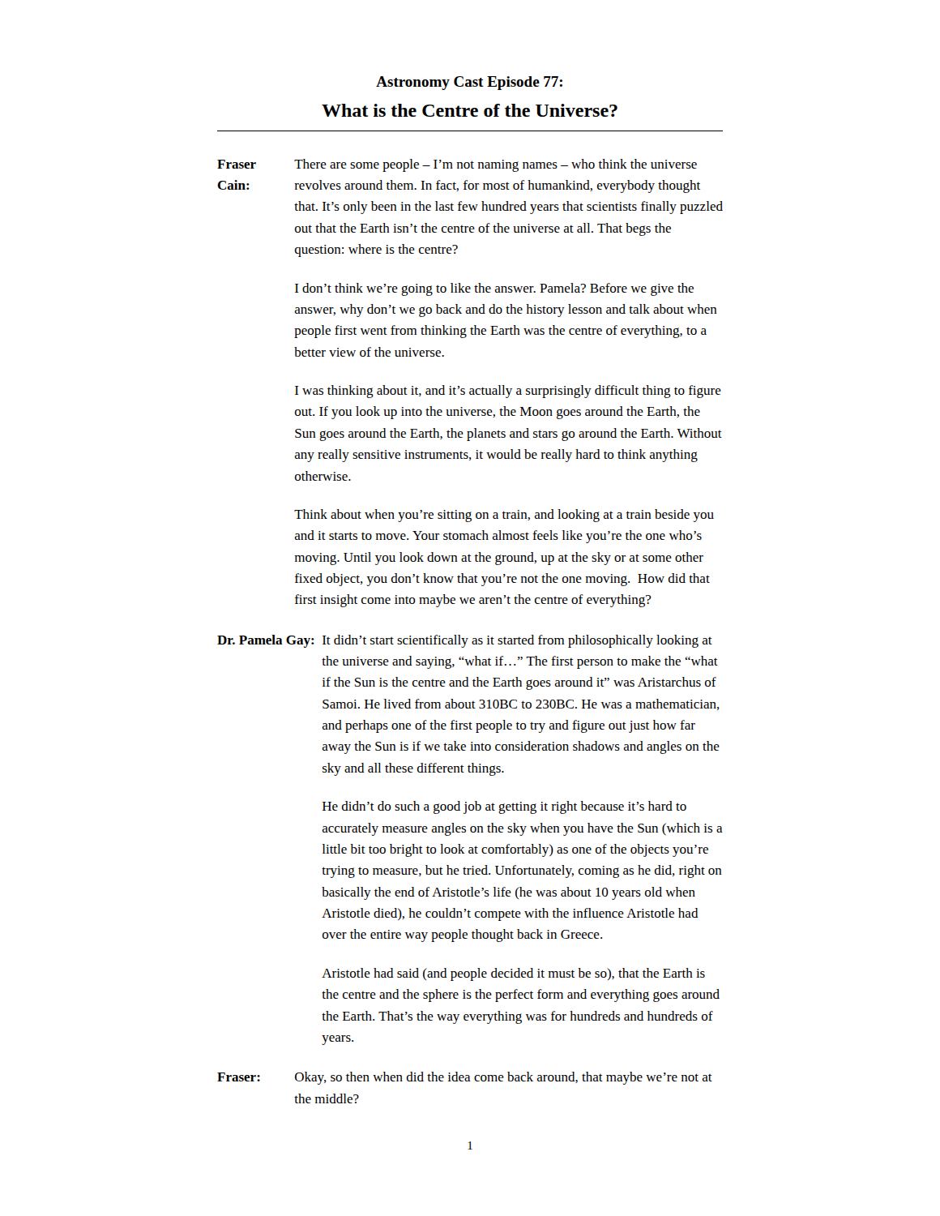Astronomy Cast Episode 77: What is the Centre of the Universe?
Fraser Cain:
There are some people – I’m not naming names – who think the universe revolves around them. In fact, for most of humankind, everybody thought that. It’s only been in the last few hundred years that scientists finally puzzled out that the Earth isn’t the centre of the universe at all. That begs the question: where is the centre?
I don’t think we’re going to like the answer. Pamela? Before we give the answer, why don’t we go back and do the history lesson and talk about when people first went from thinking the Earth was the centre of everything, to a better view of the universe.
I was thinking about it, and it’s actually a surprisingly difficult thing to figure out. If you look up into the universe, the Moon goes around the Earth, the Sun goes around the Earth, the planets and stars go around the Earth. Without any really sensitive instruments, it would be really hard to think anything otherwise.
Think about when you’re sitting on a train, and looking at a train beside you and it starts to move. Your stomach almost feels like you’re the one who’s moving. Until you look down at the ground, up at the sky or at some other fixed object, you don’t know that you’re not the one moving. How did that first insight come into maybe we aren’t the centre of everything?
Dr. Pamela Gay:
It didn’t start scientifically as it started from philosophically looking at the universe and saying, “what if…” The first person to make the “what if the Sun is the centre and the Earth goes around it” was Aristarchus of Samoi. He lived from about 310BC to 230BC. He was a mathematician, and perhaps one of the first people to try and figure out just how far away the Sun is if we take into consideration shadows and angles on the sky and all these different things.
He didn’t do such a good job at getting it right because it’s hard to accurately measure angles on the sky when you have the Sun (which is a little bit too bright to look at comfortably) as one of the objects you’re trying to measure, but he tried. Unfortunately, coming as he did, right on basically the end of Aristotle’s life (he was about 10 years old when Aristotle died), he couldn’t compete with the influence Aristotle had over the entire way people thought back in Greece.
Aristotle had said (and people decided it must be so), that the Earth is the centre and the sphere is the perfect form and everything goes around the Earth. That’s the way everything was for hundreds and hundreds of years.
Fraser:
Okay, so then when did the idea come back around, that maybe we’re not at the middle?
1